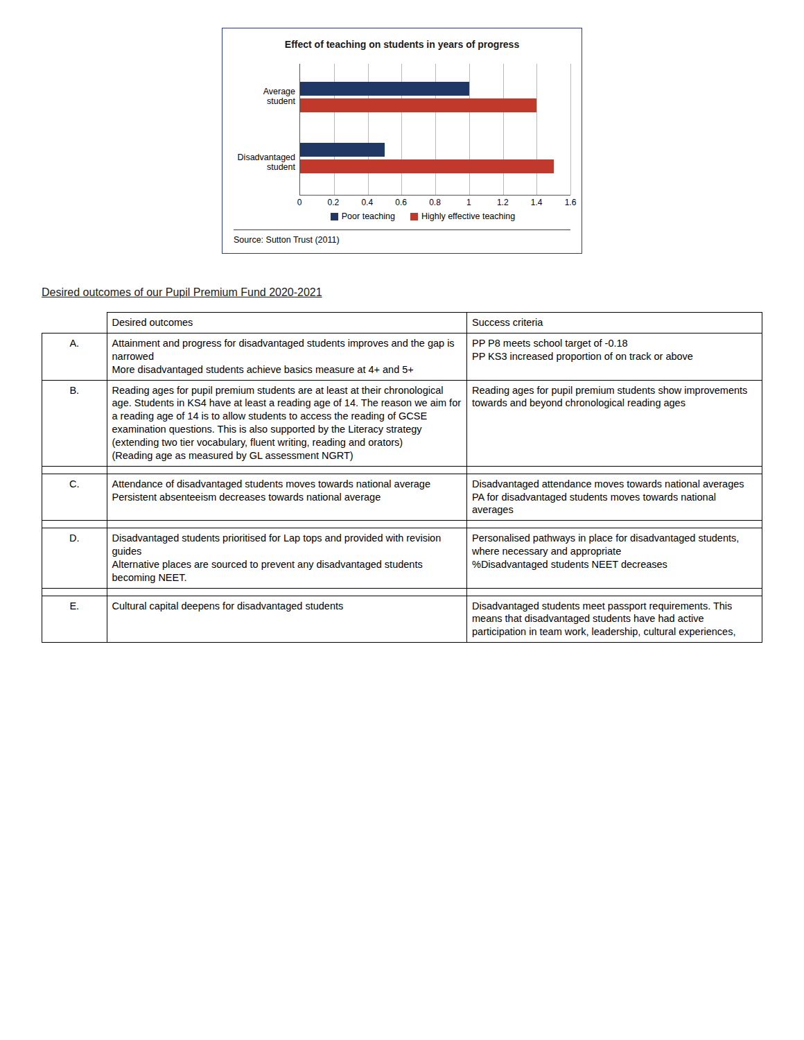Effect of teaching on students in years of progress
Average
student
Disadvantaged
student
0 0.2 0.4 0.6 0.8 1 1.2 1.4 1.6
Poor teaching Highly effective teaching
Source: Sutton Trust (2011)
Desired outcomes of our Pupil Premium Fund 2020-2021
| | Desired outcomes | Success criteria |
| --- | --- | --- |
| A. | Attainment and progress for disadvantaged students improves and the gap is narrowed More disadvantaged students achieve basics measure at 4+ and 5+ | PP P8 meets school target of -0.18 PP KS3 increased proportion of on track or above |
| B. | Reading ages for pupil premium students are at least at their chronological age. Students in KS4 have at least a reading age of 14. The reason we aim for a reading age of 14 is to allow students to access the reading of GCSE examination questions. This is also supported by the Literacy strategy (extending two tier vocabulary, fluent writing, reading and orators) (Reading age as measured by GL assessment NGRT) | Reading ages for pupil premium students show improvements towards and beyond chronological reading ages |
| C. | Attendance of disadvantaged students moves towards national average Persistent absenteeism decreases towards national average | Disadvantaged attendance moves towards national averages PA for disadvantaged students moves towards national averages |
| D. | Disadvantaged students prioritised for Lap tops and provided with revision guides Alternative places are sourced to prevent any disadvantaged students becoming NEET. | Personalised pathways in place for disadvantaged students, where necessary and appropriate %Disadvantaged students NEET decreases |
| E. | Cultural capital deepens for disadvantaged students | Disadvantaged students meet passport requirements. This means that disadvantaged students have had active participation in team work, leadership, cultural experiences, |